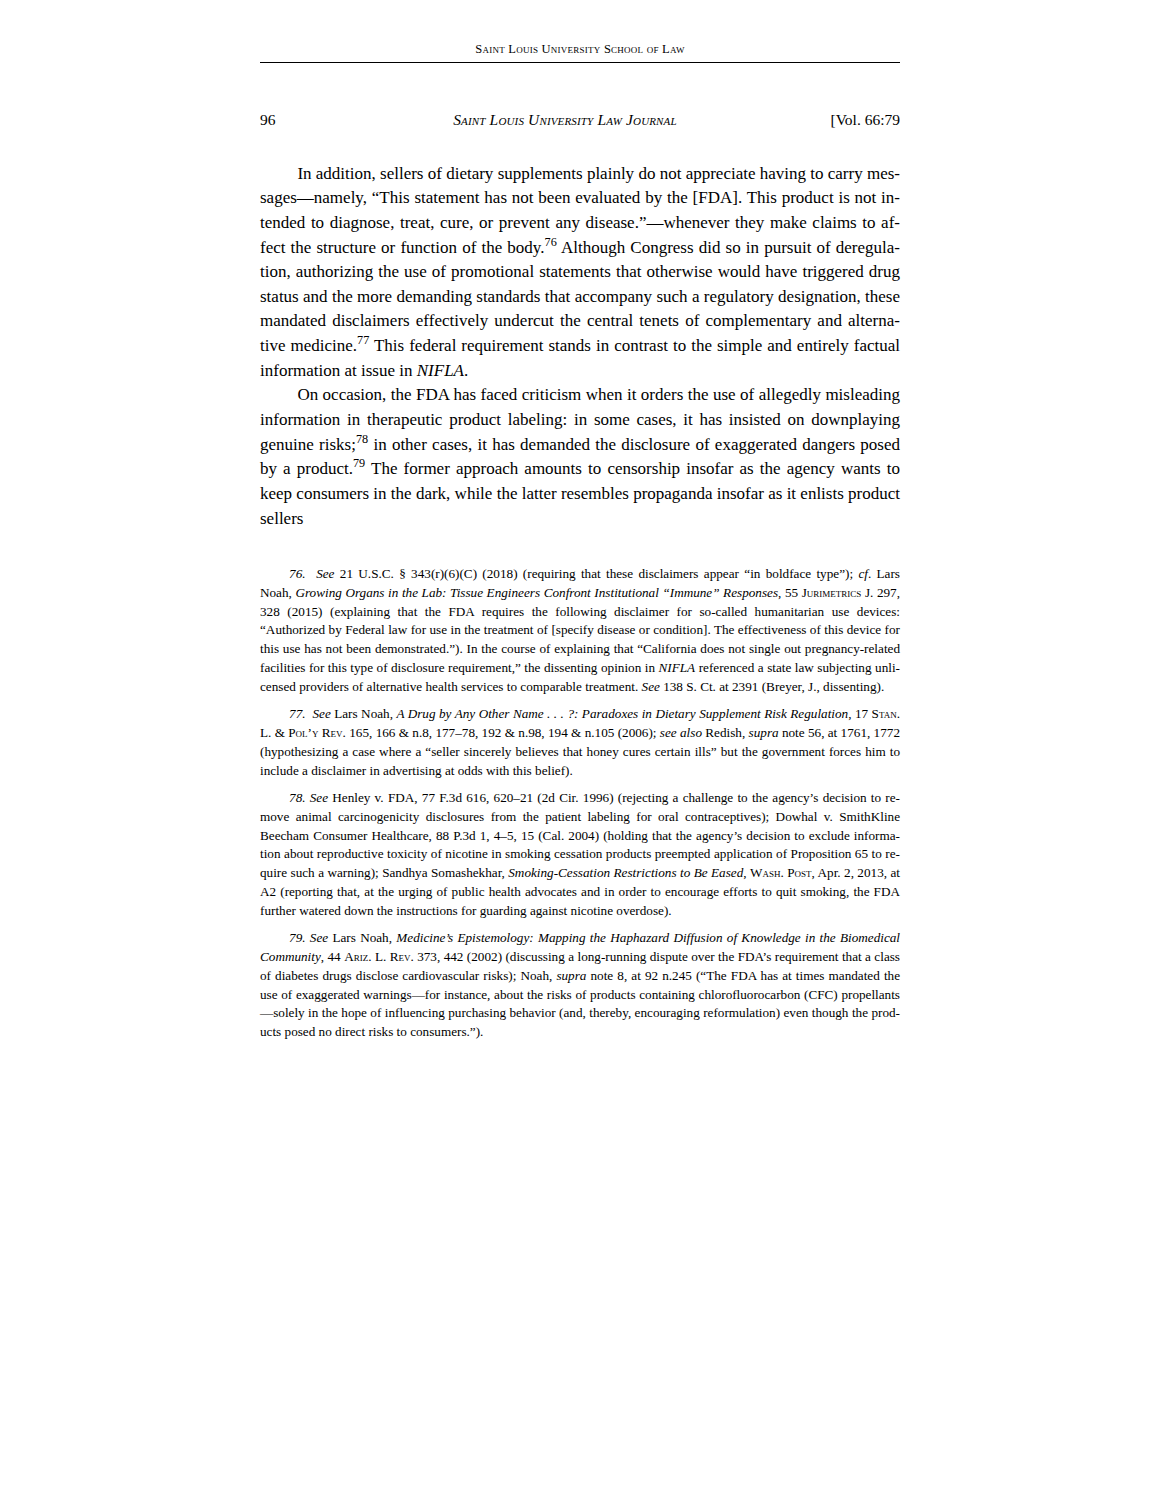Saint Louis University School of Law
96 Saint Louis University Law Journal [Vol. 66:79
In addition, sellers of dietary supplements plainly do not appreciate having to carry messages—namely, “This statement has not been evaluated by the [FDA]. This product is not intended to diagnose, treat, cure, or prevent any disease.”—whenever they make claims to affect the structure or function of the body.76 Although Congress did so in pursuit of deregulation, authorizing the use of promotional statements that otherwise would have triggered drug status and the more demanding standards that accompany such a regulatory designation, these mandated disclaimers effectively undercut the central tenets of complementary and alternative medicine.77 This federal requirement stands in contrast to the simple and entirely factual information at issue in NIFLA.
On occasion, the FDA has faced criticism when it orders the use of allegedly misleading information in therapeutic product labeling: in some cases, it has insisted on downplaying genuine risks;78 in other cases, it has demanded the disclosure of exaggerated dangers posed by a product.79 The former approach amounts to censorship insofar as the agency wants to keep consumers in the dark, while the latter resembles propaganda insofar as it enlists product sellers
76. See 21 U.S.C. § 343(r)(6)(C) (2018) (requiring that these disclaimers appear “in boldface type”); cf. Lars Noah, Growing Organs in the Lab: Tissue Engineers Confront Institutional “Immune” Responses, 55 Jurimetrics J. 297, 328 (2015) (explaining that the FDA requires the following disclaimer for so-called humanitarian use devices: “Authorized by Federal law for use in the treatment of [specify disease or condition]. The effectiveness of this device for this use has not been demonstrated.”). In the course of explaining that “California does not single out pregnancy-related facilities for this type of disclosure requirement,” the dissenting opinion in NIFLA referenced a state law subjecting unlicensed providers of alternative health services to comparable treatment. See 138 S. Ct. at 2391 (Breyer, J., dissenting).
77. See Lars Noah, A Drug by Any Other Name . . . ?: Paradoxes in Dietary Supplement Risk Regulation, 17 Stan. L. & Pol’y Rev. 165, 166 & n.8, 177–78, 192 & n.98, 194 & n.105 (2006); see also Redish, supra note 56, at 1761, 1772 (hypothesizing a case where a “seller sincerely believes that honey cures certain ills” but the government forces him to include a disclaimer in advertising at odds with this belief).
78. See Henley v. FDA, 77 F.3d 616, 620–21 (2d Cir. 1996) (rejecting a challenge to the agency’s decision to remove animal carcinogenicity disclosures from the patient labeling for oral contraceptives); Dowhal v. SmithKline Beecham Consumer Healthcare, 88 P.3d 1, 4–5, 15 (Cal. 2004) (holding that the agency’s decision to exclude information about reproductive toxicity of nicotine in smoking cessation products preempted application of Proposition 65 to require such a warning); Sandhya Somashekhar, Smoking-Cessation Restrictions to Be Eased, Wash. Post, Apr. 2, 2013, at A2 (reporting that, at the urging of public health advocates and in order to encourage efforts to quit smoking, the FDA further watered down the instructions for guarding against nicotine overdose).
79. See Lars Noah, Medicine’s Epistemology: Mapping the Haphazard Diffusion of Knowledge in the Biomedical Community, 44 Ariz. L. Rev. 373, 442 (2002) (discussing a long-running dispute over the FDA’s requirement that a class of diabetes drugs disclose cardiovascular risks); Noah, supra note 8, at 92 n.245 (“The FDA has at times mandated the use of exaggerated warnings—for instance, about the risks of products containing chlorofluorocarbon (CFC) propellants—solely in the hope of influencing purchasing behavior (and, thereby, encouraging reformulation) even though the products posed no direct risks to consumers.”).